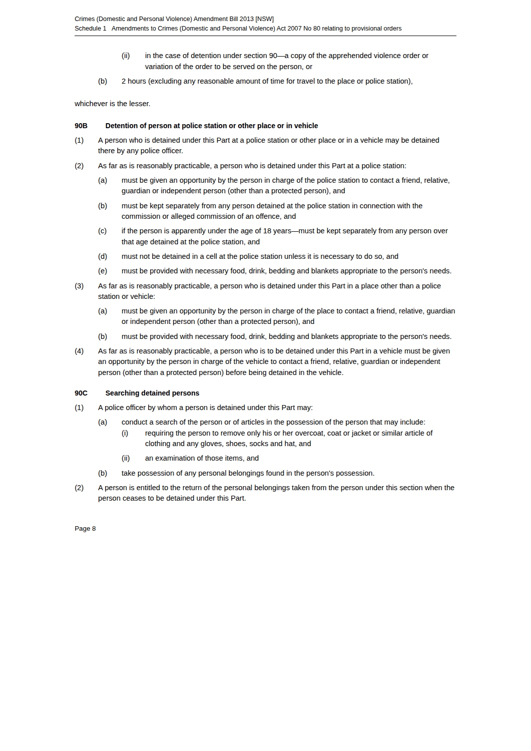Crimes (Domestic and Personal Violence) Amendment Bill 2013 [NSW]
Schedule 1 Amendments to Crimes (Domestic and Personal Violence) Act 2007 No 80 relating to provisional orders
(ii) in the case of detention under section 90—a copy of the apprehended violence order or variation of the order to be served on the person, or
(b) 2 hours (excluding any reasonable amount of time for travel to the place or police station),
whichever is the lesser.
90B Detention of person at police station or other place or in vehicle
(1) A person who is detained under this Part at a police station or other place or in a vehicle may be detained there by any police officer.
(2) As far as is reasonably practicable, a person who is detained under this Part at a police station:
(a) must be given an opportunity by the person in charge of the police station to contact a friend, relative, guardian or independent person (other than a protected person), and
(b) must be kept separately from any person detained at the police station in connection with the commission or alleged commission of an offence, and
(c) if the person is apparently under the age of 18 years—must be kept separately from any person over that age detained at the police station, and
(d) must not be detained in a cell at the police station unless it is necessary to do so, and
(e) must be provided with necessary food, drink, bedding and blankets appropriate to the person's needs.
(3) As far as is reasonably practicable, a person who is detained under this Part in a place other than a police station or vehicle:
(a) must be given an opportunity by the person in charge of the place to contact a friend, relative, guardian or independent person (other than a protected person), and
(b) must be provided with necessary food, drink, bedding and blankets appropriate to the person's needs.
(4) As far as is reasonably practicable, a person who is to be detained under this Part in a vehicle must be given an opportunity by the person in charge of the vehicle to contact a friend, relative, guardian or independent person (other than a protected person) before being detained in the vehicle.
90C Searching detained persons
(1) A police officer by whom a person is detained under this Part may:
(a) conduct a search of the person or of articles in the possession of the person that may include:
(i) requiring the person to remove only his or her overcoat, coat or jacket or similar article of clothing and any gloves, shoes, socks and hat, and
(ii) an examination of those items, and
(b) take possession of any personal belongings found in the person's possession.
(2) A person is entitled to the return of the personal belongings taken from the person under this section when the person ceases to be detained under this Part.
Page 8